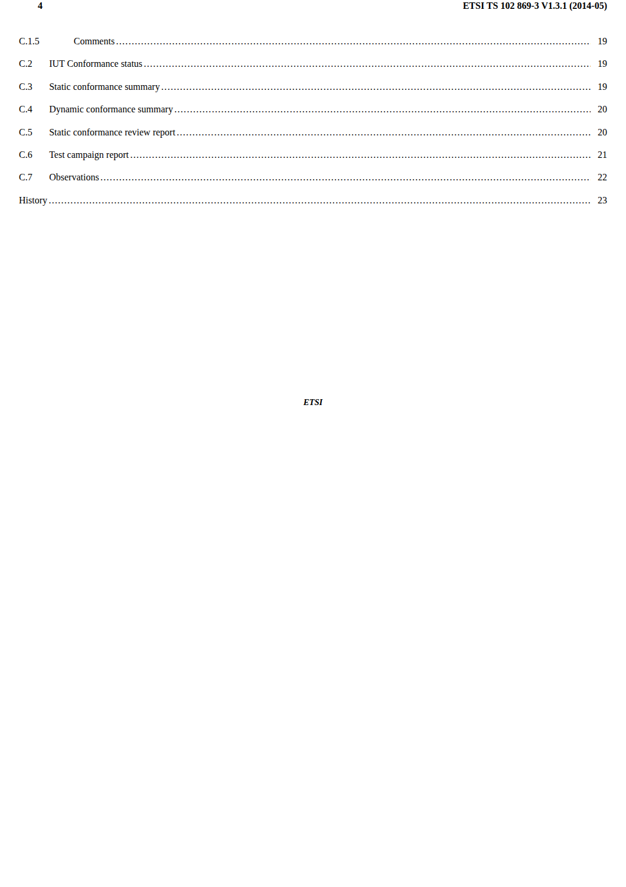4 ETSI TS 102 869-3 V1.3.1 (2014-05)
C.1.5 Comments 19
C.2 IUT Conformance status 19
C.3 Static conformance summary 19
C.4 Dynamic conformance summary 20
C.5 Static conformance review report 20
C.6 Test campaign report 21
C.7 Observations 22
History 23
ETSI